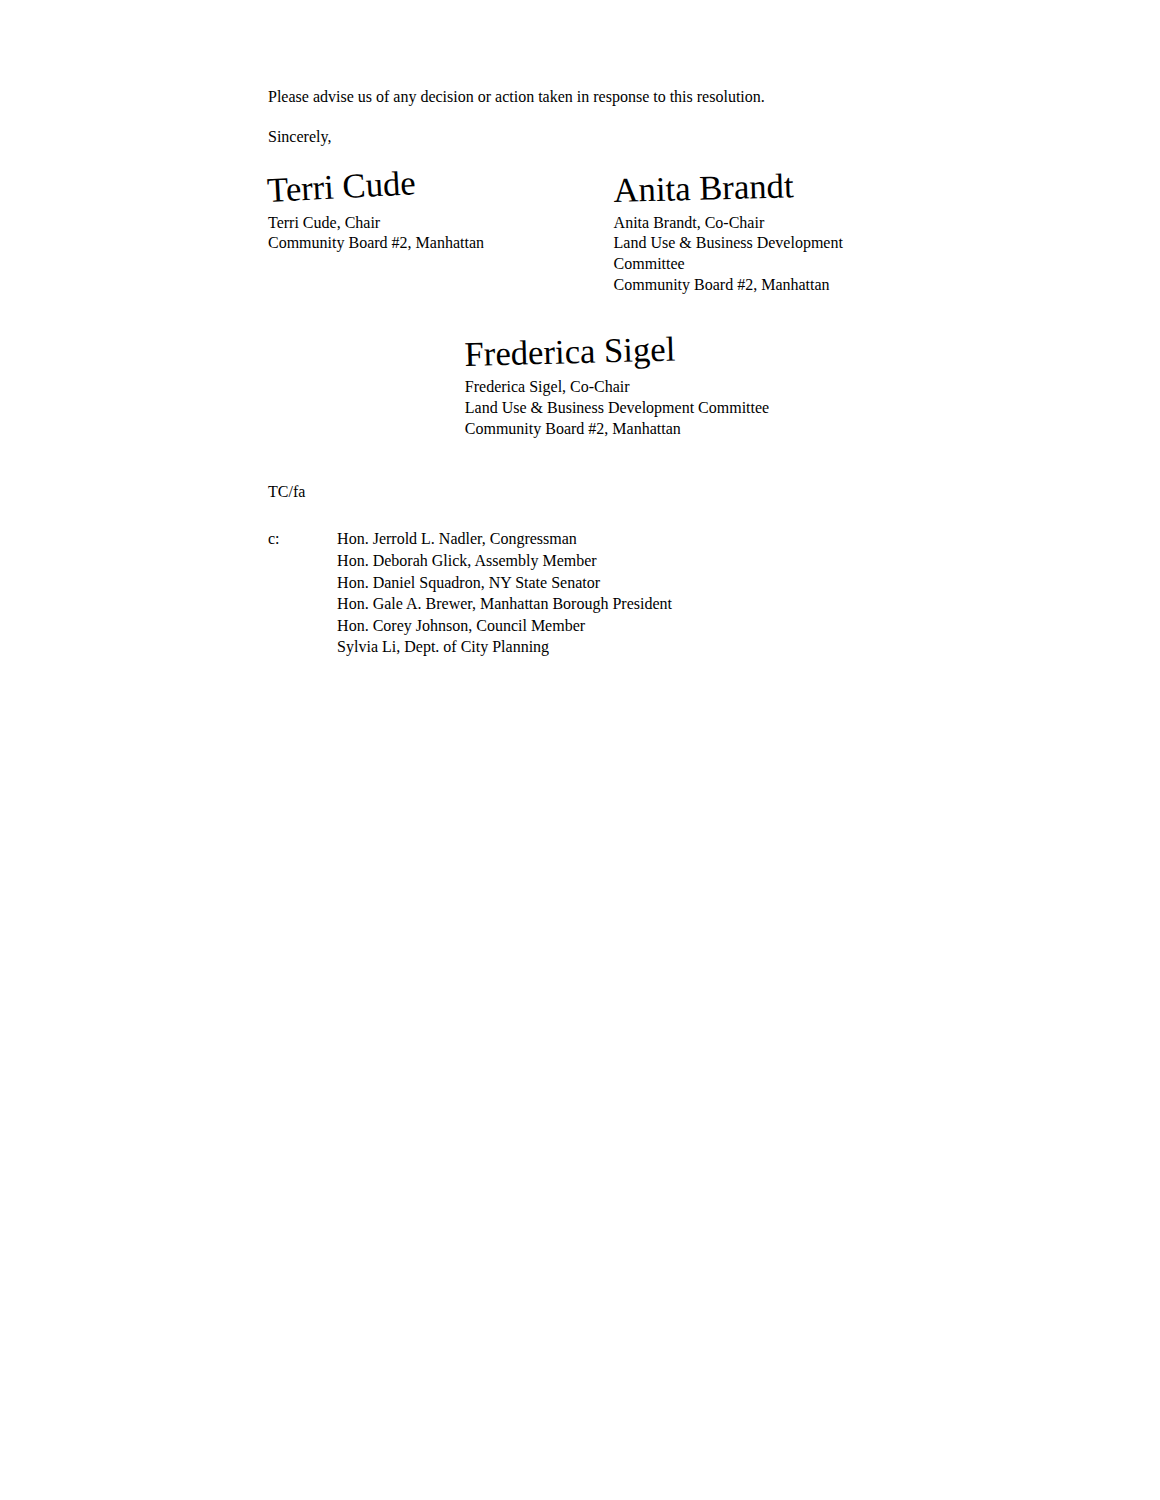Please advise us of any decision or action taken in response to this resolution.
Sincerely,
Terri Cude
Terri Cude, Chair
Community Board #2, Manhattan
Anita Brandt
Anita Brandt, Co-Chair
Land Use & Business Development Committee
Community Board #2, Manhattan
Frederica Sigel
Frederica Sigel, Co-Chair
Land Use & Business Development Committee
Community Board #2, Manhattan
TC/fa
c:
Hon. Jerrold L. Nadler, Congressman
Hon. Deborah Glick, Assembly Member
Hon. Daniel Squadron, NY State Senator
Hon. Gale A. Brewer, Manhattan Borough President
Hon. Corey Johnson, Council Member
Sylvia Li, Dept. of City Planning